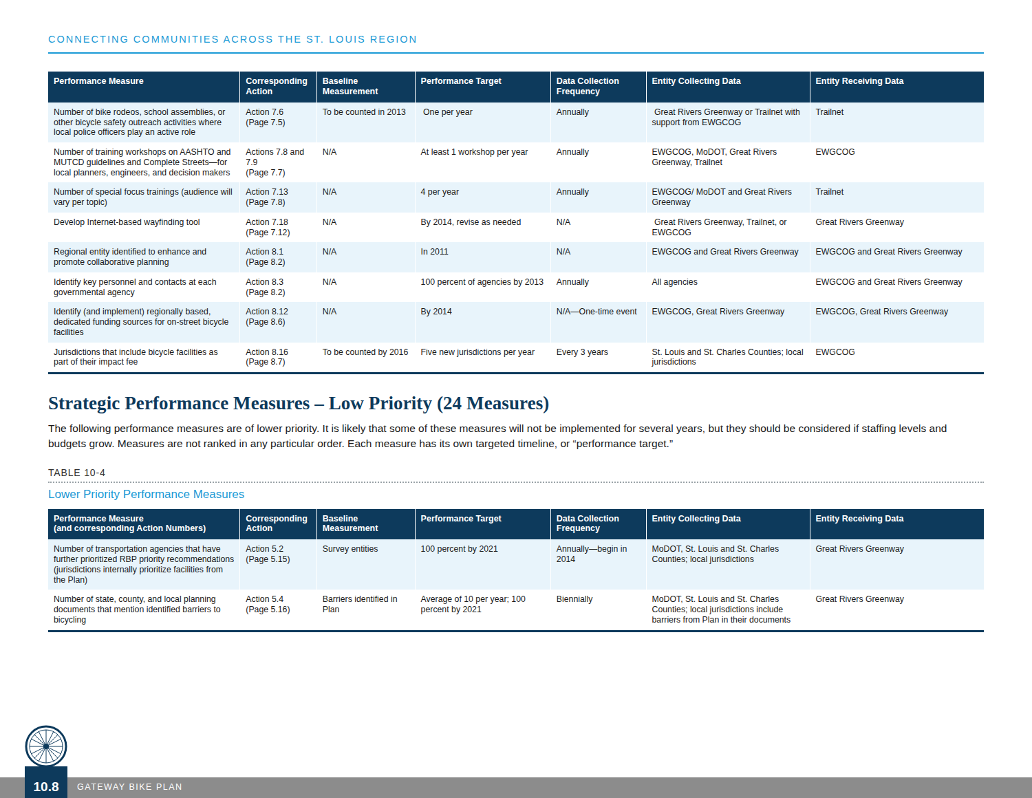Connecting Communities Across the St. Louis Region
| Performance Measure | Corresponding Action | Baseline Measurement | Performance Target | Data Collection Frequency | Entity Collecting Data | Entity Receiving Data |
| --- | --- | --- | --- | --- | --- | --- |
| Number of bike rodeos, school assemblies, or other bicycle safety outreach activities where local police officers play an active role | Action 7.6 (Page 7.5) | To be counted in 2013 | One per year | Annually | Great Rivers Greenway or Trailnet with support from EWGCOG | Trailnet |
| Number of training workshops on AASHTO and MUTCD guidelines and Complete Streets—for local planners, engineers, and decision makers | Actions 7.8 and 7.9 (Page 7.7) | N/A | At least 1 workshop per year | Annually | EWGCOG, MoDOT, Great Rivers Greenway, Trailnet | EWGCOG |
| Number of special focus trainings (audience will vary per topic) | Action 7.13 (Page 7.8) | N/A | 4 per year | Annually | EWGCOG/ MoDOT and Great Rivers Greenway | Trailnet |
| Develop Internet-based wayfinding tool | Action 7.18 (Page 7.12) | N/A | By 2014, revise as needed | N/A | Great Rivers Greenway, Trailnet, or EWGCOG | Great Rivers Greenway |
| Regional entity identified to enhance and promote collaborative planning | Action 8.1 (Page 8.2) | N/A | In 2011 | N/A | EWGCOG and Great Rivers Greenway | EWGCOG and Great Rivers Greenway |
| Identify key personnel and contacts at each governmental agency | Action 8.3 (Page 8.2) | N/A | 100 percent of agencies by 2013 | Annually | All agencies | EWGCOG and Great Rivers Greenway |
| Identify (and implement) regionally based, dedicated funding sources for on-street bicycle facilities | Action 8.12 (Page 8.6) | N/A | By 2014 | N/A—One-time event | EWGCOG, Great Rivers Greenway | EWGCOG, Great Rivers Greenway |
| Jurisdictions that include bicycle facilities as part of their impact fee | Action 8.16 (Page 8.7) | To be counted by 2016 | Five new jurisdictions per year | Every 3 years | St. Louis and St. Charles Counties; local jurisdictions | EWGCOG |
Strategic Performance Measures – Low Priority (24 Measures)
The following performance measures are of lower priority. It is likely that some of these measures will not be implemented for several years, but they should be considered if staffing levels and budgets grow. Measures are not ranked in any particular order. Each measure has its own targeted timeline, or “performance target.”
Table 10-4
Lower Priority Performance Measures
| Performance Measure (and corresponding Action Numbers) | Corresponding Action | Baseline Measurement | Performance Target | Data Collection Frequency | Entity Collecting Data | Entity Receiving Data |
| --- | --- | --- | --- | --- | --- | --- |
| Number of transportation agencies that have further prioritized RBP priority recommendations (jurisdictions internally prioritize facilities from the Plan) | Action 5.2 (Page 5.15) | Survey entities | 100 percent by 2021 | Annually—begin in 2014 | MoDOT, St. Louis and St. Charles Counties; local jurisdictions | Great Rivers Greenway |
| Number of state, county, and local planning documents that mention identified barriers to bicycling | Action 5.4 (Page 5.16) | Barriers identified in Plan | Average of 10 per year; 100 percent by 2021 | Biennially | MoDOT, St. Louis and St. Charles Counties; local jurisdictions include barriers from Plan in their documents | Great Rivers Greenway |
10.8
Gateway Bike Plan